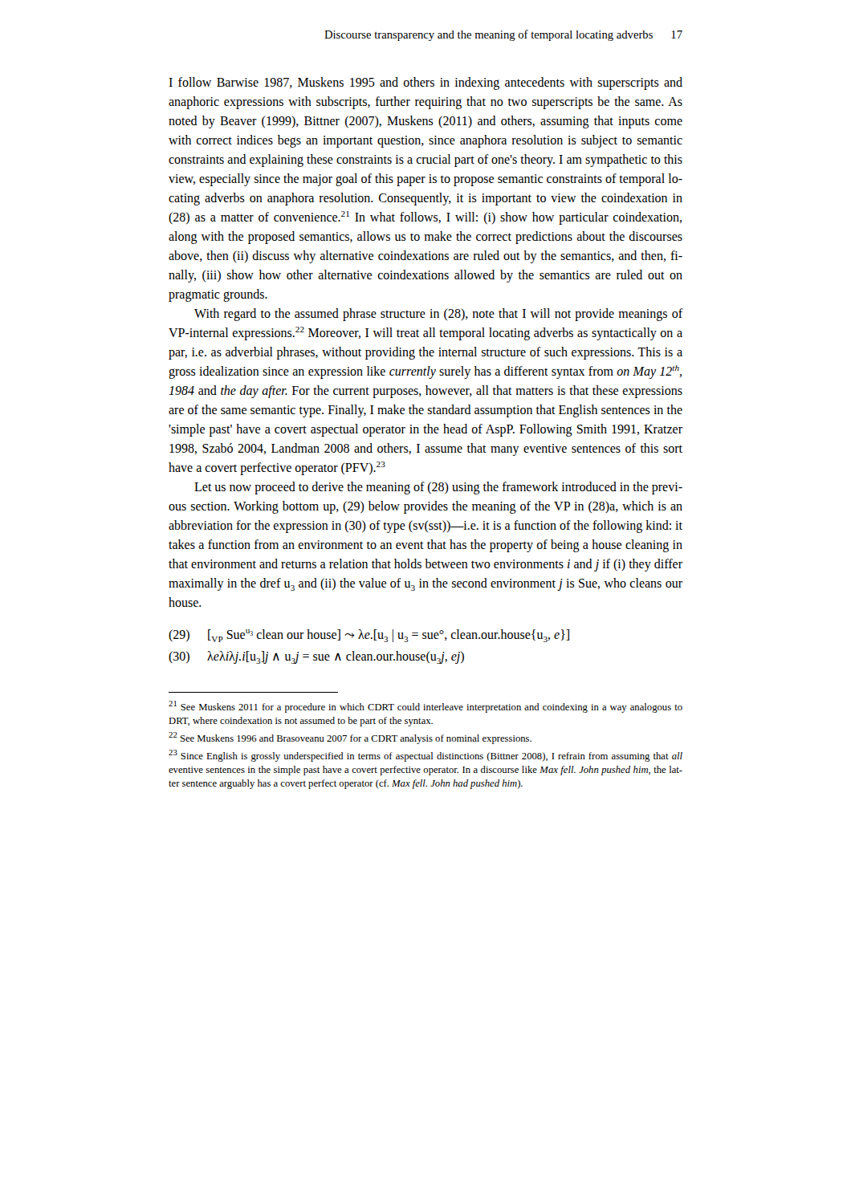Discourse transparency and the meaning of temporal locating adverbs17
I follow Barwise 1987, Muskens 1995 and others in indexing antecedents with superscripts and anaphoric expressions with subscripts, further requiring that no two superscripts be the same. As noted by Beaver (1999), Bittner (2007), Muskens (2011) and others, assuming that inputs come with correct indices begs an important question, since anaphora resolution is subject to semantic constraints and explaining these constraints is a crucial part of one's theory. I am sympathetic to this view, especially since the major goal of this paper is to propose semantic constraints of temporal locating adverbs on anaphora resolution. Consequently, it is important to view the coindexation in (28) as a matter of convenience.21 In what follows, I will: (i) show how particular coindexation, along with the proposed semantics, allows us to make the correct predictions about the discourses above, then (ii) discuss why alternative coindexations are ruled out by the semantics, and then, finally, (iii) show how other alternative coindexations allowed by the semantics are ruled out on pragmatic grounds.
With regard to the assumed phrase structure in (28), note that I will not provide meanings of VP-internal expressions.22 Moreover, I will treat all temporal locating adverbs as syntactically on a par, i.e. as adverbial phrases, without providing the internal structure of such expressions. This is a gross idealization since an expression like currently surely has a different syntax from on May 12th, 1984 and the day after. For the current purposes, however, all that matters is that these expressions are of the same semantic type. Finally, I make the standard assumption that English sentences in the 'simple past' have a covert aspectual operator in the head of AspP. Following Smith 1991, Kratzer 1998, Szabó 2004, Landman 2008 and others, I assume that many eventive sentences of this sort have a covert perfective operator (PFV).23
Let us now proceed to derive the meaning of (28) using the framework introduced in the previous section. Working bottom up, (29) below provides the meaning of the VP in (28)a, which is an abbreviation for the expression in (30) of type (sv(sst))—i.e. it is a function of the following kind: it takes a function from an environment to an event that has the property of being a house cleaning in that environment and returns a relation that holds between two environments i and j if (i) they differ maximally in the dref u3 and (ii) the value of u3 in the second environment j is Sue, who cleans our house.
(29) [VP Sueu3 clean our house] ⤳ λe.[u3 | u3 = sue°, clean.our.house{u3, e}]
(30) λeλiλj.i[u3]j ∧ u3j = sue ∧ clean.our.house(u3j, ej)
21 See Muskens 2011 for a procedure in which CDRT could interleave interpretation and coindexing in a way analogous to DRT, where coindexation is not assumed to be part of the syntax.
22 See Muskens 1996 and Brasoveanu 2007 for a CDRT analysis of nominal expressions.
23 Since English is grossly underspecified in terms of aspectual distinctions (Bittner 2008), I refrain from assuming that all eventive sentences in the simple past have a covert perfective operator. In a discourse like Max fell. John pushed him, the latter sentence arguably has a covert perfect operator (cf. Max fell. John had pushed him).